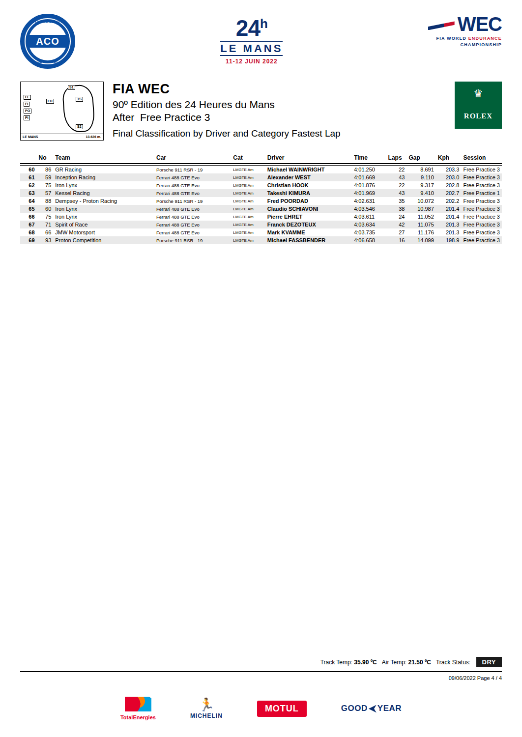AUTOMOBILE CLUB
ACO
DE L'OUEST
24h
LE MANS
11-12 JUIN 2022
WEC
FIA WORLD ENDURANCE
CHAMPIONSHIP
S1 FL FI PO PI FO TS S2
LE MANS
13.626 m.
FIA WEC
90º Edition des 24 Heures du Mans
After Free Practice 3
Final Classification by Driver and Category Fastest Lap
♛
ROLEX
| | No | Team | Car | Cat | Driver | Time | Laps | Gap | Kph | Session |
| --- | --- | --- | --- | --- | --- | --- | --- | --- | --- | --- |
| 60 | 86 | GR Racing | Porsche 911 RSR - 19 | LMGTE Am | Michael WAINWRIGHT | 4:01.250 | 22 | 8.691 | 203.3 | Free Practice 3 |
| 61 | 59 | Inception Racing | Ferrari 488 GTE Evo | LMGTE Am | Alexander WEST | 4:01.669 | 43 | 9.110 | 203.0 | Free Practice 3 |
| 62 | 75 | Iron Lynx | Ferrari 488 GTE Evo | LMGTE Am | Christian HOOK | 4:01.876 | 22 | 9.317 | 202.8 | Free Practice 3 |
| 63 | 57 | Kessel Racing | Ferrari 488 GTE Evo | LMGTE Am | Takeshi KIMURA | 4:01.969 | 43 | 9.410 | 202.7 | Free Practice 1 |
| 64 | 88 | Dempsey - Proton Racing | Porsche 911 RSR - 19 | LMGTE Am | Fred POORDAD | 4:02.631 | 35 | 10.072 | 202.2 | Free Practice 3 |
| 65 | 60 | Iron Lynx | Ferrari 488 GTE Evo | LMGTE Am | Claudio SCHIAVONI | 4:03.546 | 38 | 10.987 | 201.4 | Free Practice 3 |
| 66 | 75 | Iron Lynx | Ferrari 488 GTE Evo | LMGTE Am | Pierre EHRET | 4:03.611 | 24 | 11.052 | 201.4 | Free Practice 3 |
| 67 | 71 | Spirit of Race | Ferrari 488 GTE Evo | LMGTE Am | Franck DEZOTEUX | 4:03.634 | 42 | 11.075 | 201.3 | Free Practice 3 |
| 68 | 66 | JMW Motorsport | Ferrari 488 GTE Evo | LMGTE Am | Mark KVAMME | 4:03.735 | 27 | 11.176 | 201.3 | Free Practice 3 |
| 69 | 93 | Proton Competition | Porsche 911 RSR - 19 | LMGTE Am | Michael FASSBENDER | 4:06.658 | 16 | 14.099 | 198.9 | Free Practice 3 |
Track Temp: 35.90 ºC Air Temp: 21.50 ºC Track Status: DRY
09/06/2022 Page 4 / 4
TotalEnergies
🏃
MICHELIN
MOTUL
GOOD YEAR